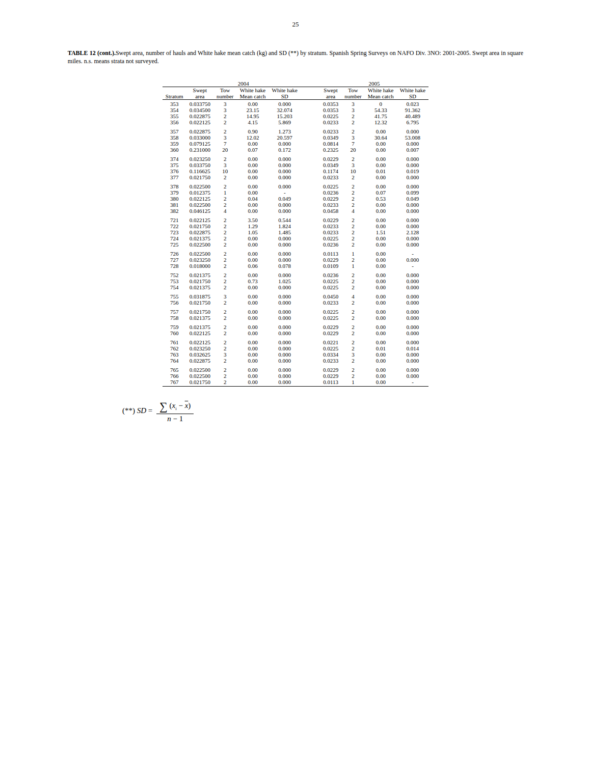25
TABLE 12 (cont.). Swept area, number of hauls and White hake mean catch (kg) and SD (**) by stratum. Spanish Spring Surveys on NAFO Div. 3NO: 2001-2005. Swept area in square miles. n.s. means strata not surveyed.
| | 2004 | | 2005 |
| --- | --- | --- | --- |
| | Swept | Tow | White hake | White hake | | Swept | Tow | White hake | White hake |
| Stratum | area | number | Mean catch | SD | | area | number | Mean catch | SD |
| 353 | 0.033750 | 3 | 0.00 | 0.000 | | 0.0353 | 3 | 0 | 0.023 |
| 354 | 0.034500 | 3 | 23.15 | 32.074 | | 0.0353 | 3 | 54.33 | 91.362 |
| 355 | 0.022875 | 2 | 14.95 | 15.203 | | 0.0225 | 2 | 41.75 | 40.489 |
| 356 | 0.022125 | 2 | 4.15 | 5.869 | | 0.0233 | 2 | 12.32 | 6.795 |
| 357 | 0.022875 | 2 | 0.90 | 1.273 | | 0.0233 | 2 | 0.00 | 0.000 |
| 358 | 0.033000 | 3 | 12.02 | 20.597 | | 0.0349 | 3 | 30.64 | 53.008 |
| 359 | 0.079125 | 7 | 0.00 | 0.000 | | 0.0814 | 7 | 0.00 | 0.000 |
| 360 | 0.231000 | 20 | 0.07 | 0.172 | | 0.2325 | 20 | 0.00 | 0.007 |
| 374 | 0.023250 | 2 | 0.00 | 0.000 | | 0.0229 | 2 | 0.00 | 0.000 |
| 375 | 0.033750 | 3 | 0.00 | 0.000 | | 0.0349 | 3 | 0.00 | 0.000 |
| 376 | 0.116625 | 10 | 0.00 | 0.000 | | 0.1174 | 10 | 0.01 | 0.019 |
| 377 | 0.021750 | 2 | 0.00 | 0.000 | | 0.0233 | 2 | 0.00 | 0.000 |
| 378 | 0.022500 | 2 | 0.00 | 0.000 | | 0.0225 | 2 | 0.00 | 0.000 |
| 379 | 0.012375 | 1 | 0.00 | - | | 0.0236 | 2 | 0.07 | 0.099 |
| 380 | 0.022125 | 2 | 0.04 | 0.049 | | 0.0229 | 2 | 0.53 | 0.049 |
| 381 | 0.022500 | 2 | 0.00 | 0.000 | | 0.0233 | 2 | 0.00 | 0.000 |
| 382 | 0.046125 | 4 | 0.00 | 0.000 | | 0.0458 | 4 | 0.00 | 0.000 |
| 721 | 0.022125 | 2 | 3.50 | 0.544 | | 0.0229 | 2 | 0.00 | 0.000 |
| 722 | 0.021750 | 2 | 1.29 | 1.824 | | 0.0233 | 2 | 0.00 | 0.000 |
| 723 | 0.022875 | 2 | 1.05 | 1.485 | | 0.0233 | 2 | 1.51 | 2.128 |
| 724 | 0.021375 | 2 | 0.00 | 0.000 | | 0.0225 | 2 | 0.00 | 0.000 |
| 725 | 0.022500 | 2 | 0.00 | 0.000 | | 0.0236 | 2 | 0.00 | 0.000 |
| 726 | 0.022500 | 2 | 0.00 | 0.000 | | 0.0113 | 1 | 0.00 | - |
| 727 | 0.023250 | 2 | 0.00 | 0.000 | | 0.0229 | 2 | 0.00 | 0.000 |
| 728 | 0.018000 | 2 | 0.06 | 0.078 | | 0.0109 | 1 | 0.00 | - |
| 752 | 0.021375 | 2 | 0.00 | 0.000 | | 0.0236 | 2 | 0.00 | 0.000 |
| 753 | 0.021750 | 2 | 0.73 | 1.025 | | 0.0225 | 2 | 0.00 | 0.000 |
| 754 | 0.021375 | 2 | 0.00 | 0.000 | | 0.0225 | 2 | 0.00 | 0.000 |
| 755 | 0.031875 | 3 | 0.00 | 0.000 | | 0.0450 | 4 | 0.00 | 0.000 |
| 756 | 0.021750 | 2 | 0.00 | 0.000 | | 0.0233 | 2 | 0.00 | 0.000 |
| 757 | 0.021750 | 2 | 0.00 | 0.000 | | 0.0225 | 2 | 0.00 | 0.000 |
| 758 | 0.021375 | 2 | 0.00 | 0.000 | | 0.0225 | 2 | 0.00 | 0.000 |
| 759 | 0.021375 | 2 | 0.00 | 0.000 | | 0.0229 | 2 | 0.00 | 0.000 |
| 760 | 0.022125 | 2 | 0.00 | 0.000 | | 0.0229 | 2 | 0.00 | 0.000 |
| 761 | 0.022125 | 2 | 0.00 | 0.000 | | 0.0221 | 2 | 0.00 | 0.000 |
| 762 | 0.023250 | 2 | 0.00 | 0.000 | | 0.0225 | 2 | 0.01 | 0.014 |
| 763 | 0.032625 | 3 | 0.00 | 0.000 | | 0.0334 | 3 | 0.00 | 0.000 |
| 764 | 0.022875 | 2 | 0.00 | 0.000 | | 0.0233 | 2 | 0.00 | 0.000 |
| 765 | 0.022500 | 2 | 0.00 | 0.000 | | 0.0229 | 2 | 0.00 | 0.000 |
| 766 | 0.022500 | 2 | 0.00 | 0.000 | | 0.0229 | 2 | 0.00 | 0.000 |
| 767 | 0.021750 | 2 | 0.00 | 0.000 | | 0.0113 | 1 | 0.00 | - |
(**) SD = ∑ (xi − x) n − 1